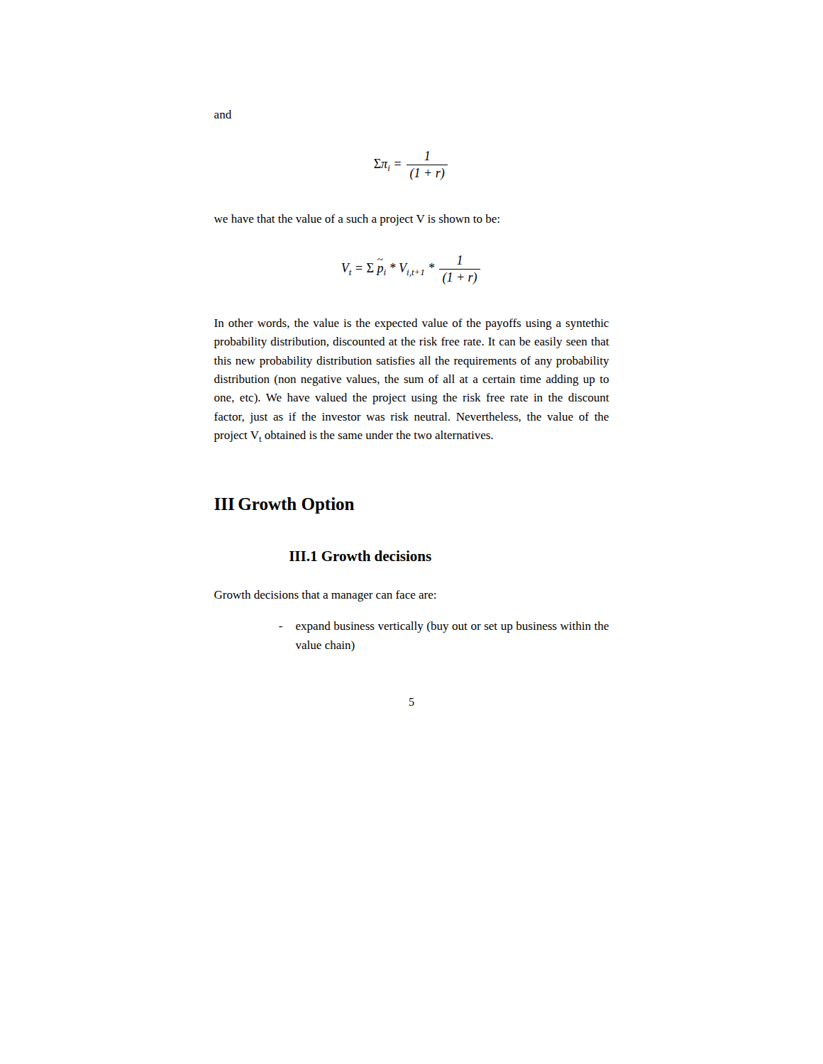and
Σπi = 1 (1 + r)
we have that the value of a such a project V is shown to be:
Vt = Σ ~pi * Vi,t+1 * 1 (1 + r)
In other words, the value is the expected value of the payoffs using a syntethic probability distribution, discounted at the risk free rate. It can be easily seen that this new probability distribution satisfies all the requirements of any probability distribution (non negative values, the sum of all at a certain time adding up to one, etc). We have valued the project using the risk free rate in the discount factor, just as if the investor was risk neutral. Nevertheless, the value of the project Vt obtained is the same under the two alternatives.
IIIGrowth Option
III.1 Growth decisions
Growth decisions that a manager can face are:
- expand business vertically (buy out or set up business within the value chain)
5